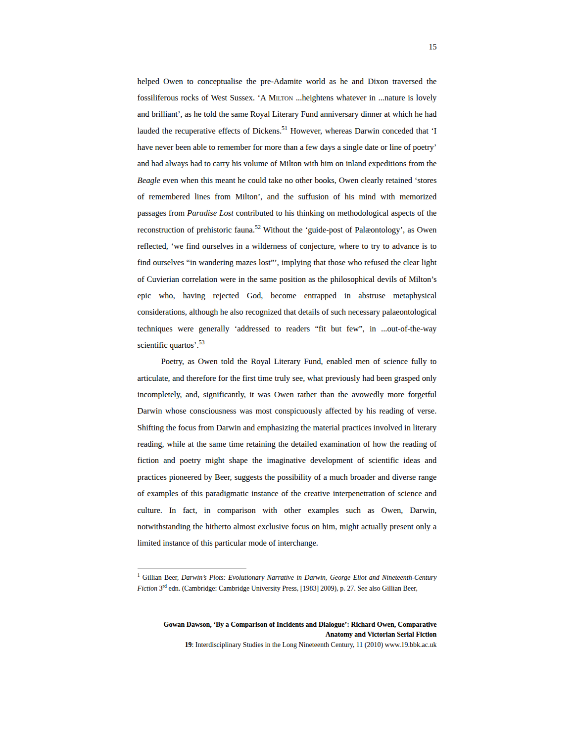15
helped Owen to conceptualise the pre-Adamite world as he and Dixon traversed the fossiliferous rocks of West Sussex. ‘A Milton ...heightens whatever in ...nature is lovely and brilliant’, as he told the same Royal Literary Fund anniversary dinner at which he had lauded the recuperative effects of Dickens.51 However, whereas Darwin conceded that ‘I have never been able to remember for more than a few days a single date or line of poetry’ and had always had to carry his volume of Milton with him on inland expeditions from the Beagle even when this meant he could take no other books, Owen clearly retained ‘stores of remembered lines from Milton’, and the suffusion of his mind with memorized passages from Paradise Lost contributed to his thinking on methodological aspects of the reconstruction of prehistoric fauna.52 Without the ‘guide-post of Palæontology’, as Owen reflected, ‘we find ourselves in a wilderness of conjecture, where to try to advance is to find ourselves “in wandering mazes lost”’, implying that those who refused the clear light of Cuvierian correlation were in the same position as the philosophical devils of Milton’s epic who, having rejected God, become entrapped in abstruse metaphysical considerations, although he also recognized that details of such necessary palaeontological techniques were generally ‘addressed to readers “fit but few”, in ...out-of-the-way scientific quartos’.53
Poetry, as Owen told the Royal Literary Fund, enabled men of science fully to articulate, and therefore for the first time truly see, what previously had been grasped only incompletely, and, significantly, it was Owen rather than the avowedly more forgetful Darwin whose consciousness was most conspicuously affected by his reading of verse. Shifting the focus from Darwin and emphasizing the material practices involved in literary reading, while at the same time retaining the detailed examination of how the reading of fiction and poetry might shape the imaginative development of scientific ideas and practices pioneered by Beer, suggests the possibility of a much broader and diverse range of examples of this paradigmatic instance of the creative interpenetration of science and culture. In fact, in comparison with other examples such as Owen, Darwin, notwithstanding the hitherto almost exclusive focus on him, might actually present only a limited instance of this particular mode of interchange.
1 Gillian Beer, Darwin’s Plots: Evolutionary Narrative in Darwin, George Eliot and Nineteenth-Century Fiction 3rd edn. (Cambridge: Cambridge University Press, [1983] 2009), p. 27. See also Gillian Beer,
Gowan Dawson, ‘By a Comparison of Incidents and Dialogue’: Richard Owen, Comparative
Anatomy and Victorian Serial Fiction
19: Interdisciplinary Studies in the Long Nineteenth Century, 11 (2010) www.19.bbk.ac.uk